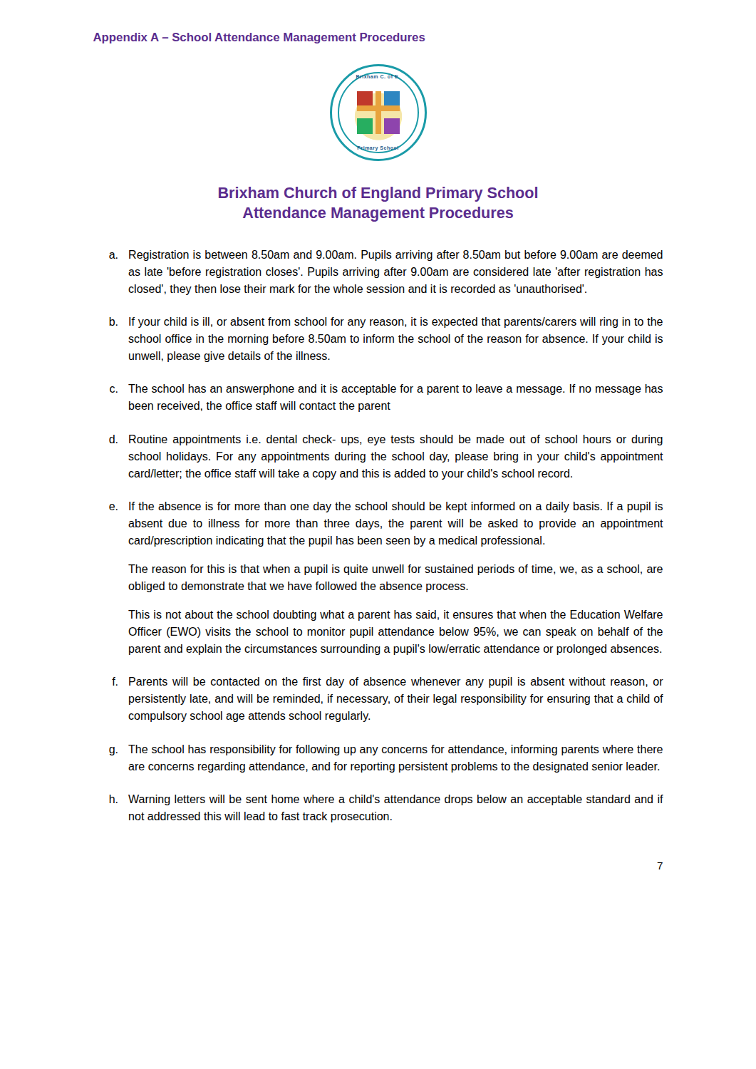Appendix A – School Attendance Management Procedures
Brixham C. of E.
Primary School
Brixham Church of England Primary School
Attendance Management Procedures
Registration is between 8.50am and 9.00am. Pupils arriving after 8.50am but before 9.00am are deemed as late 'before registration closes'. Pupils arriving after 9.00am are considered late 'after registration has closed', they then lose their mark for the whole session and it is recorded as 'unauthorised'.
If your child is ill, or absent from school for any reason, it is expected that parents/carers will ring in to the school office in the morning before 8.50am to inform the school of the reason for absence. If your child is unwell, please give details of the illness.
The school has an answerphone and it is acceptable for a parent to leave a message. If no message has been received, the office staff will contact the parent
Routine appointments i.e. dental check- ups, eye tests should be made out of school hours or during school holidays. For any appointments during the school day, please bring in your child's appointment card/letter; the office staff will take a copy and this is added to your child's school record.
If the absence is for more than one day the school should be kept informed on a daily basis. If a pupil is absent due to illness for more than three days, the parent will be asked to provide an appointment card/prescription indicating that the pupil has been seen by a medical professional.
The reason for this is that when a pupil is quite unwell for sustained periods of time, we, as a school, are obliged to demonstrate that we have followed the absence process.
This is not about the school doubting what a parent has said, it ensures that when the Education Welfare Officer (EWO) visits the school to monitor pupil attendance below 95%, we can speak on behalf of the parent and explain the circumstances surrounding a pupil's low/erratic attendance or prolonged absences.
Parents will be contacted on the first day of absence whenever any pupil is absent without reason, or persistently late, and will be reminded, if necessary, of their legal responsibility for ensuring that a child of compulsory school age attends school regularly.
The school has responsibility for following up any concerns for attendance, informing parents where there are concerns regarding attendance, and for reporting persistent problems to the designated senior leader.
Warning letters will be sent home where a child's attendance drops below an acceptable standard and if not addressed this will lead to fast track prosecution.
7